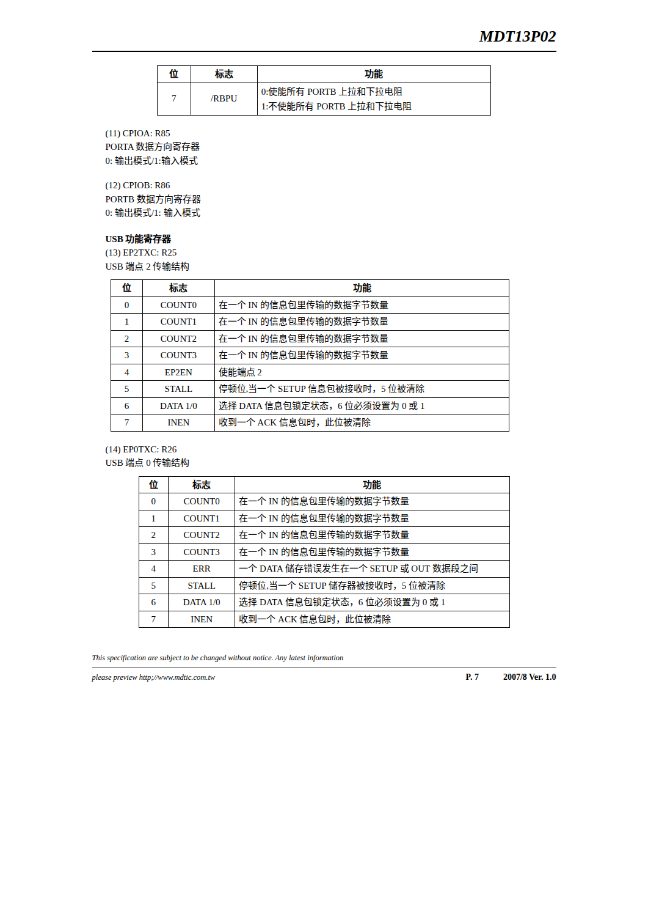MDT13P02
| 位 | 标志 | 功能 |
| --- | --- | --- |
| 7 | /RBPU | 0:使能所有 PORTB 上拉和下拉电阻 1:不使能所有 PORTB 上拉和下拉电阻 |
(11) CPIOA: R85
PORTA 数据方向寄存器
0: 输出模式/1:输入模式
(12) CPIOB: R86
PORTB 数据方向寄存器
0: 输出模式/1: 输入模式
USB 功能寄存器
(13) EP2TXC: R25
USB 端点 2 传输结构
| 位 | 标志 | 功能 |
| --- | --- | --- |
| 0 | COUNT0 | 在一个 IN 的信息包里传输的数据字节数量 |
| 1 | COUNT1 | 在一个 IN 的信息包里传输的数据字节数量 |
| 2 | COUNT2 | 在一个 IN 的信息包里传输的数据字节数量 |
| 3 | COUNT3 | 在一个 IN 的信息包里传输的数据字节数量 |
| 4 | EP2EN | 使能端点 2 |
| 5 | STALL | 停顿位,当一个 SETUP 信息包被接收时，5 位被清除 |
| 6 | DATA 1/0 | 选择 DATA 信息包锁定状态，6 位必须设置为 0 或 1 |
| 7 | INEN | 收到一个 ACK 信息包时，此位被清除 |
(14) EP0TXC: R26
USB 端点 0 传输结构
| 位 | 标志 | 功能 |
| --- | --- | --- |
| 0 | COUNT0 | 在一个 IN 的信息包里传输的数据字节数量 |
| 1 | COUNT1 | 在一个 IN 的信息包里传输的数据字节数量 |
| 2 | COUNT2 | 在一个 IN 的信息包里传输的数据字节数量 |
| 3 | COUNT3 | 在一个 IN 的信息包里传输的数据字节数量 |
| 4 | ERR | 一个 DATA 储存错误发生在一个 SETUP 或 OUT 数据段之间 |
| 5 | STALL | 停顿位,当一个 SETUP 储存器被接收时，5 位被清除 |
| 6 | DATA 1/0 | 选择 DATA 信息包锁定状态，6 位必须设置为 0 或 1 |
| 7 | INEN | 收到一个 ACK 信息包时，此位被清除 |
This specification are subject to be changed without notice. Any latest information
please preview http;//www.mdtic.com.tw
P. 7
2007/8 Ver. 1.0